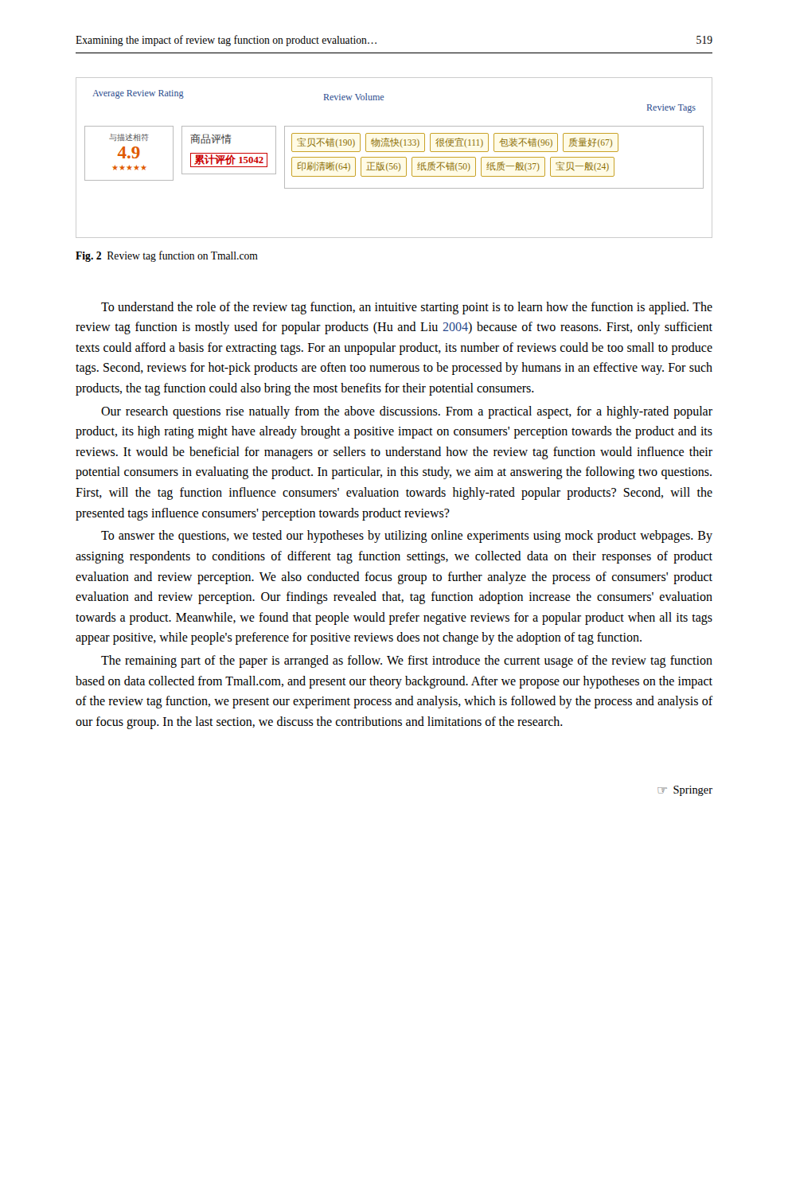Examining the impact of review tag function on product evaluation… 519
Average Review Rating Review Volume Review Tags
与描述相符
4.9
★★★★★
商品评情
累计评价 15042
宝贝不错(190) 物流快(133) 很便宜(111) 包装不错(96) 质量好(67)
印刷清晰(64) 正版(56) 纸质不错(50) 纸质一般(37) 宝贝一般(24)
Fig. 2 Review tag function on Tmall.com
To understand the role of the review tag function, an intuitive starting point is to learn how the function is applied. The review tag function is mostly used for popular products (Hu and Liu 2004) because of two reasons. First, only sufficient texts could afford a basis for extracting tags. For an unpopular product, its number of reviews could be too small to produce tags. Second, reviews for hot-pick products are often too numerous to be processed by humans in an effective way. For such products, the tag function could also bring the most benefits for their potential consumers.
Our research questions rise natually from the above discussions. From a practical aspect, for a highly-rated popular product, its high rating might have already brought a positive impact on consumers' perception towards the product and its reviews. It would be beneficial for managers or sellers to understand how the review tag function would influence their potential consumers in evaluating the product. In particular, in this study, we aim at answering the following two questions. First, will the tag function influence consumers' evaluation towards highly-rated popular products? Second, will the presented tags influence consumers' perception towards product reviews?
To answer the questions, we tested our hypotheses by utilizing online experiments using mock product webpages. By assigning respondents to conditions of different tag function settings, we collected data on their responses of product evaluation and review perception. We also conducted focus group to further analyze the process of consumers' product evaluation and review perception. Our findings revealed that, tag function adoption increase the consumers' evaluation towards a product. Meanwhile, we found that people would prefer negative reviews for a popular product when all its tags appear positive, while people's preference for positive reviews does not change by the adoption of tag function.
The remaining part of the paper is arranged as follow. We first introduce the current usage of the review tag function based on data collected from Tmall.com, and present our theory background. After we propose our hypotheses on the impact of the review tag function, we present our experiment process and analysis, which is followed by the process and analysis of our focus group. In the last section, we discuss the contributions and limitations of the research.
☞ Springer